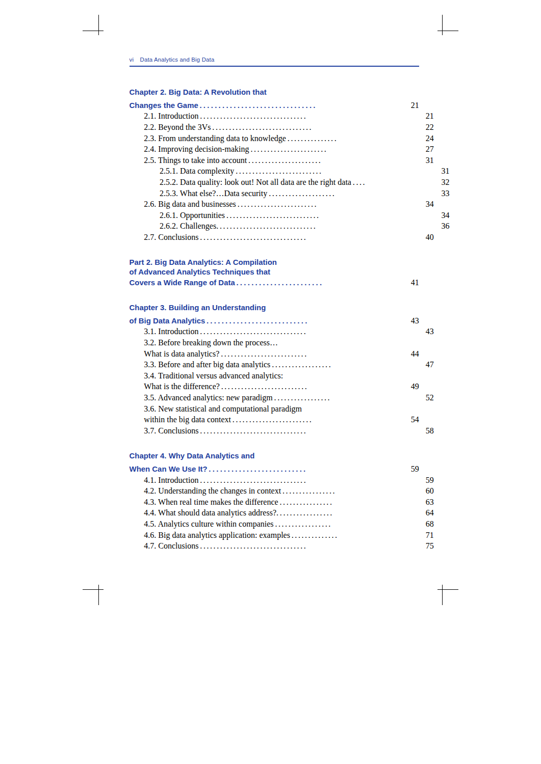vi Data Analytics and Big Data
Chapter 2. Big Data: A Revolution that
Changes the Game ............................... 21
2.1. Introduction ................................ 21
2.2. Beyond the 3Vs .............................. 22
2.3. From understanding data to knowledge ............... 24
2.4. Improving decision-making ....................... 27
2.5. Things to take into account ...................... 31
2.5.1. Data complexity .......................... 31
2.5.2. Data quality: look out! Not all data are the right data .... 32
2.5.3. What else?…Data security .................... 33
2.6. Big data and businesses ........................ 34
2.6.1. Opportunities ............................ 34
2.6.2. Challenges. ............................. 36
2.7. Conclusions ................................ 40
Part 2. Big Data Analytics: A Compilation
of Advanced Analytics Techniques that
Covers a Wide Range of Data ....................... 41
Chapter 3. Building an Understanding
of Big Data Analytics ........................... 43
3.1. Introduction ................................ 43
3.2. Before breaking down the process…
What is data analytics? .......................... 44
3.3. Before and after big data analytics .................. 47
3.4. Traditional versus advanced analytics:
What is the difference? .......................... 49
3.5. Advanced analytics: new paradigm ................. 52
3.6. New statistical and computational paradigm
within the big data context ........................ 54
3.7. Conclusions ................................ 58
Chapter 4. Why Data Analytics and
When Can We Use It? .......................... 59
4.1. Introduction ................................ 59
4.2. Understanding the changes in context ................ 60
4.3. When real time makes the difference ................ 63
4.4. What should data analytics address?. ................ 64
4.5. Analytics culture within companies ................. 68
4.6. Big data analytics application: examples .............. 71
4.7. Conclusions ................................ 75